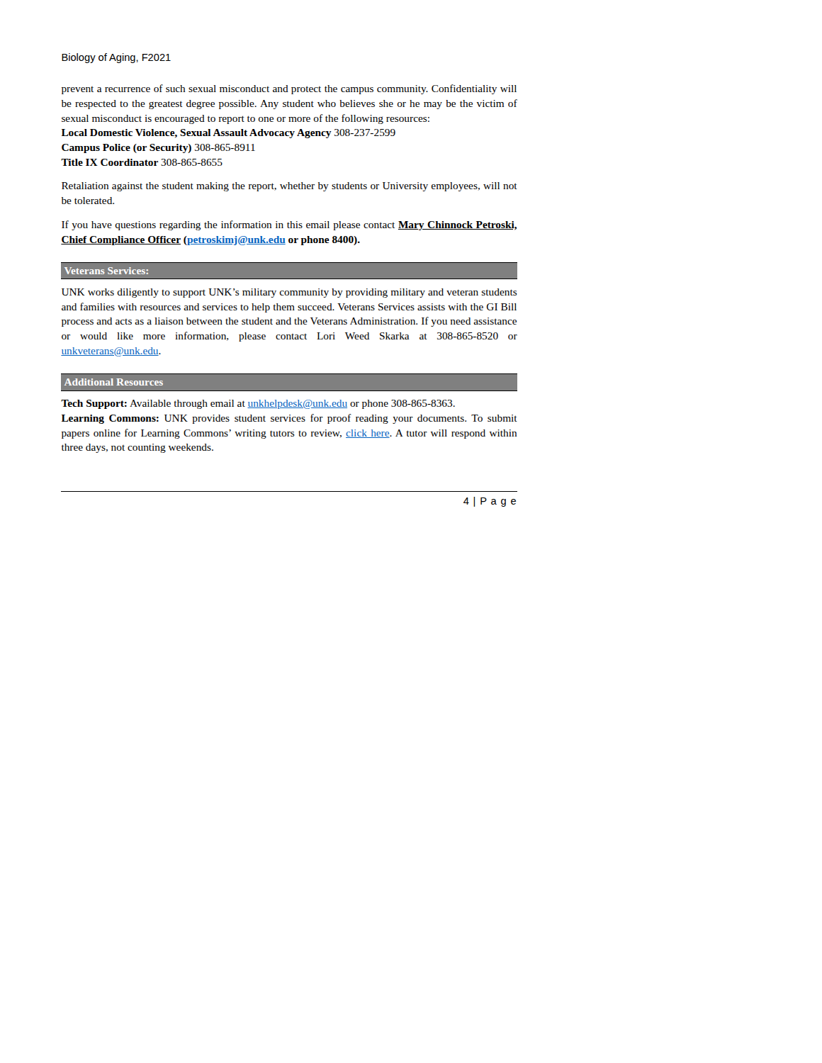Biology of Aging, F2021
prevent a recurrence of such sexual misconduct and protect the campus community. Confidentiality will be respected to the greatest degree possible. Any student who believes she or he may be the victim of sexual misconduct is encouraged to report to one or more of the following resources:
Local Domestic Violence, Sexual Assault Advocacy Agency 308-237-2599
Campus Police (or Security) 308-865-8911
Title IX Coordinator 308-865-8655
Retaliation against the student making the report, whether by students or University employees, will not be tolerated.
If you have questions regarding the information in this email please contact Mary Chinnock Petroski, Chief Compliance Officer (petroskimj@unk.edu or phone 8400).
Veterans Services:
UNK works diligently to support UNK’s military community by providing military and veteran students and families with resources and services to help them succeed. Veterans Services assists with the GI Bill process and acts as a liaison between the student and the Veterans Administration. If you need assistance or would like more information, please contact Lori Weed Skarka at 308-865-8520 or unkveterans@unk.edu.
Additional Resources
Tech Support: Available through email at unkhelpdesk@unk.edu or phone 308-865-8363.
Learning Commons: UNK provides student services for proof reading your documents. To submit papers online for Learning Commons’ writing tutors to review, click here. A tutor will respond within three days, not counting weekends.
4 | P a g e